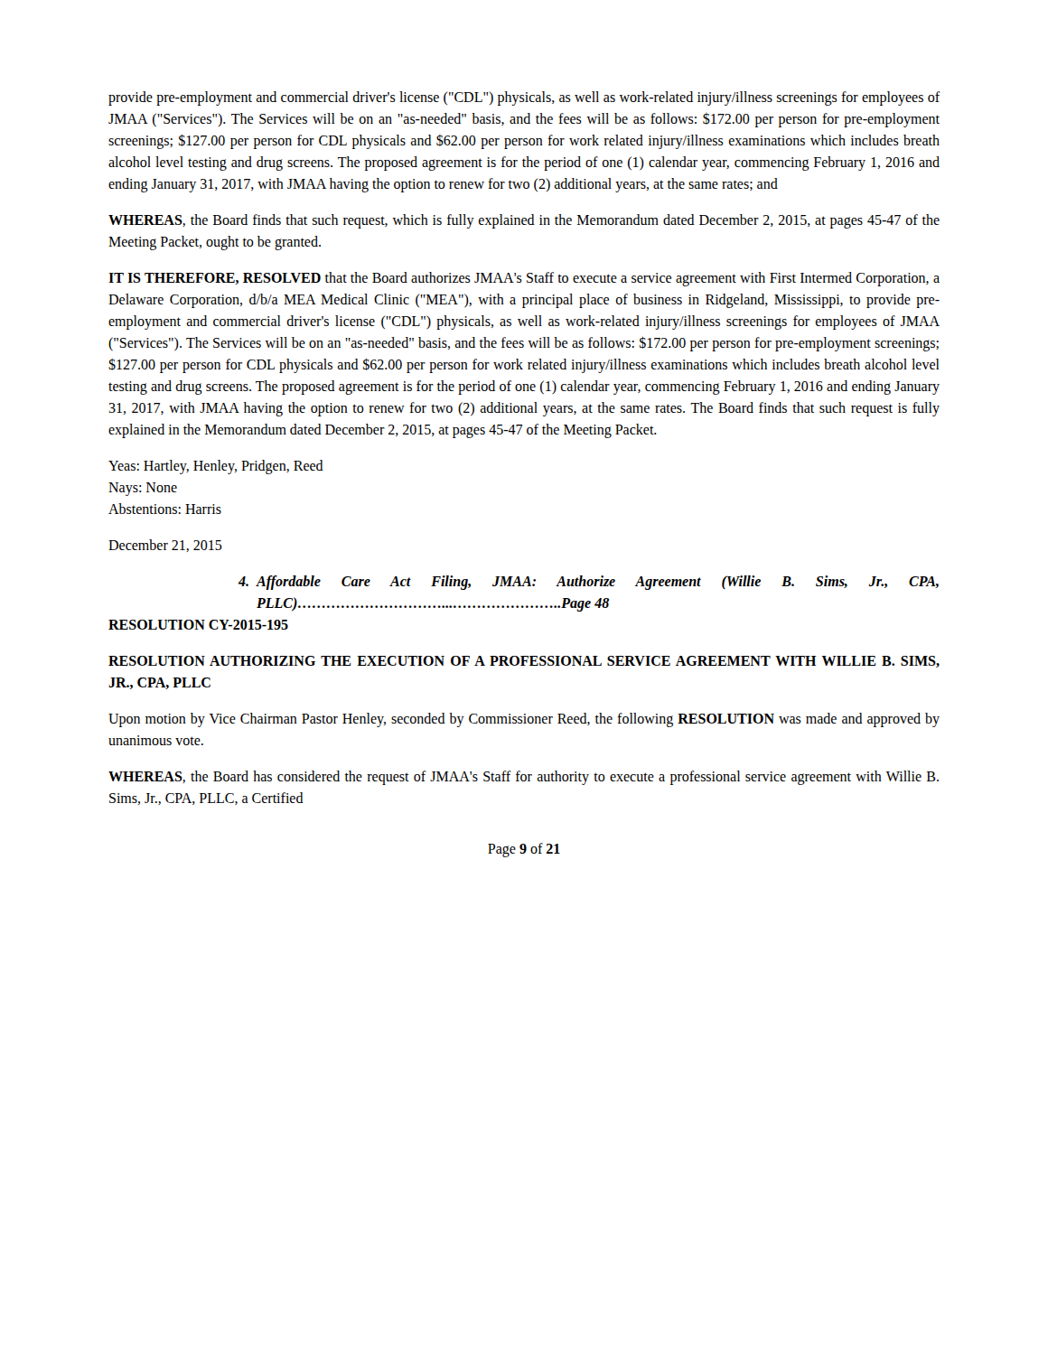provide pre-employment and commercial driver's license ("CDL") physicals, as well as work-related injury/illness screenings for employees of JMAA ("Services"). The Services will be on an "as-needed" basis, and the fees will be as follows: $172.00 per person for pre-employment screenings; $127.00 per person for CDL physicals and $62.00 per person for work related injury/illness examinations which includes breath alcohol level testing and drug screens. The proposed agreement is for the period of one (1) calendar year, commencing February 1, 2016 and ending January 31, 2017, with JMAA having the option to renew for two (2) additional years, at the same rates; and
WHEREAS, the Board finds that such request, which is fully explained in the Memorandum dated December 2, 2015, at pages 45-47 of the Meeting Packet, ought to be granted.
IT IS THEREFORE, RESOLVED that the Board authorizes JMAA's Staff to execute a service agreement with First Intermed Corporation, a Delaware Corporation, d/b/a MEA Medical Clinic ("MEA"), with a principal place of business in Ridgeland, Mississippi, to provide pre-employment and commercial driver's license ("CDL") physicals, as well as work-related injury/illness screenings for employees of JMAA ("Services"). The Services will be on an "as-needed" basis, and the fees will be as follows: $172.00 per person for pre-employment screenings; $127.00 per person for CDL physicals and $62.00 per person for work related injury/illness examinations which includes breath alcohol level testing and drug screens. The proposed agreement is for the period of one (1) calendar year, commencing February 1, 2016 and ending January 31, 2017, with JMAA having the option to renew for two (2) additional years, at the same rates. The Board finds that such request is fully explained in the Memorandum dated December 2, 2015, at pages 45-47 of the Meeting Packet.
Yeas: Hartley, Henley, Pridgen, Reed
Nays: None
Abstentions: Harris
December 21, 2015
4. Affordable Care Act Filing, JMAA: Authorize Agreement (Willie B. Sims, Jr., CPA, PLLC)…………………………...…………………..Page 48
RESOLUTION CY-2015-195
RESOLUTION AUTHORIZING THE EXECUTION OF A PROFESSIONAL SERVICE AGREEMENT WITH WILLIE B. SIMS, JR., CPA, PLLC
Upon motion by Vice Chairman Pastor Henley, seconded by Commissioner Reed, the following RESOLUTION was made and approved by unanimous vote.
WHEREAS, the Board has considered the request of JMAA's Staff for authority to execute a professional service agreement with Willie B. Sims, Jr., CPA, PLLC, a Certified
Page 9 of 21